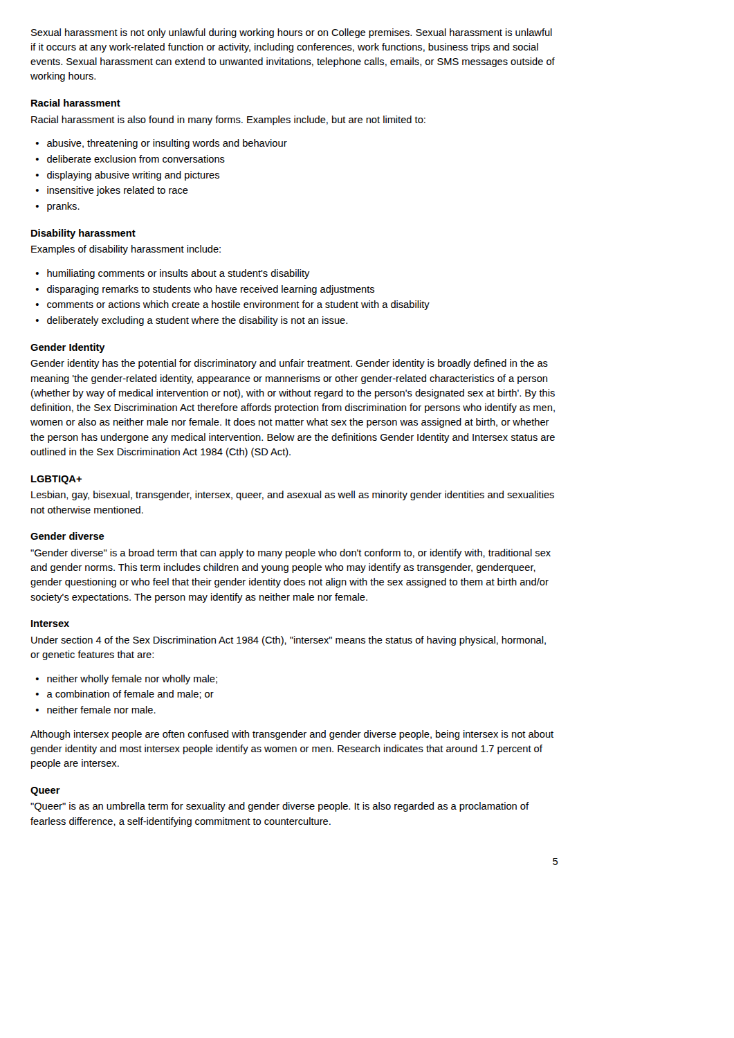Sexual harassment is not only unlawful during working hours or on College premises. Sexual harassment is unlawful if it occurs at any work-related function or activity, including conferences, work functions, business trips and social events. Sexual harassment can extend to unwanted invitations, telephone calls, emails, or SMS messages outside of working hours.
Racial harassment
Racial harassment is also found in many forms. Examples include, but are not limited to:
abusive, threatening or insulting words and behaviour
deliberate exclusion from conversations
displaying abusive writing and pictures
insensitive jokes related to race
pranks.
Disability harassment
Examples of disability harassment include:
humiliating comments or insults about a student's disability
disparaging remarks to students who have received learning adjustments
comments or actions which create a hostile environment for a student with a disability
deliberately excluding a student where the disability is not an issue.
Gender Identity
Gender identity has the potential for discriminatory and unfair treatment. Gender identity is broadly defined in the as meaning 'the gender-related identity, appearance or mannerisms or other gender-related characteristics of a person (whether by way of medical intervention or not), with or without regard to the person's designated sex at birth'. By this definition, the Sex Discrimination Act therefore affords protection from discrimination for persons who identify as men, women or also as neither male nor female. It does not matter what sex the person was assigned at birth, or whether the person has undergone any medical intervention. Below are the definitions Gender Identity and Intersex status are outlined in the Sex Discrimination Act 1984 (Cth) (SD Act).
LGBTIQA+
Lesbian, gay, bisexual, transgender, intersex, queer, and asexual as well as minority gender identities and sexualities not otherwise mentioned.
Gender diverse
"Gender diverse" is a broad term that can apply to many people who don't conform to, or identify with, traditional sex and gender norms. This term includes children and young people who may identify as transgender, genderqueer, gender questioning or who feel that their gender identity does not align with the sex assigned to them at birth and/or society's expectations. The person may identify as neither male nor female.
Intersex
Under section 4 of the Sex Discrimination Act 1984 (Cth), "intersex" means the status of having physical, hormonal, or genetic features that are:
neither wholly female nor wholly male;
a combination of female and male; or
neither female nor male.
Although intersex people are often confused with transgender and gender diverse people, being intersex is not about gender identity and most intersex people identify as women or men. Research indicates that around 1.7 percent of people are intersex.
Queer
"Queer" is as an umbrella term for sexuality and gender diverse people. It is also regarded as a proclamation of fearless difference, a self-identifying commitment to counterculture.
5